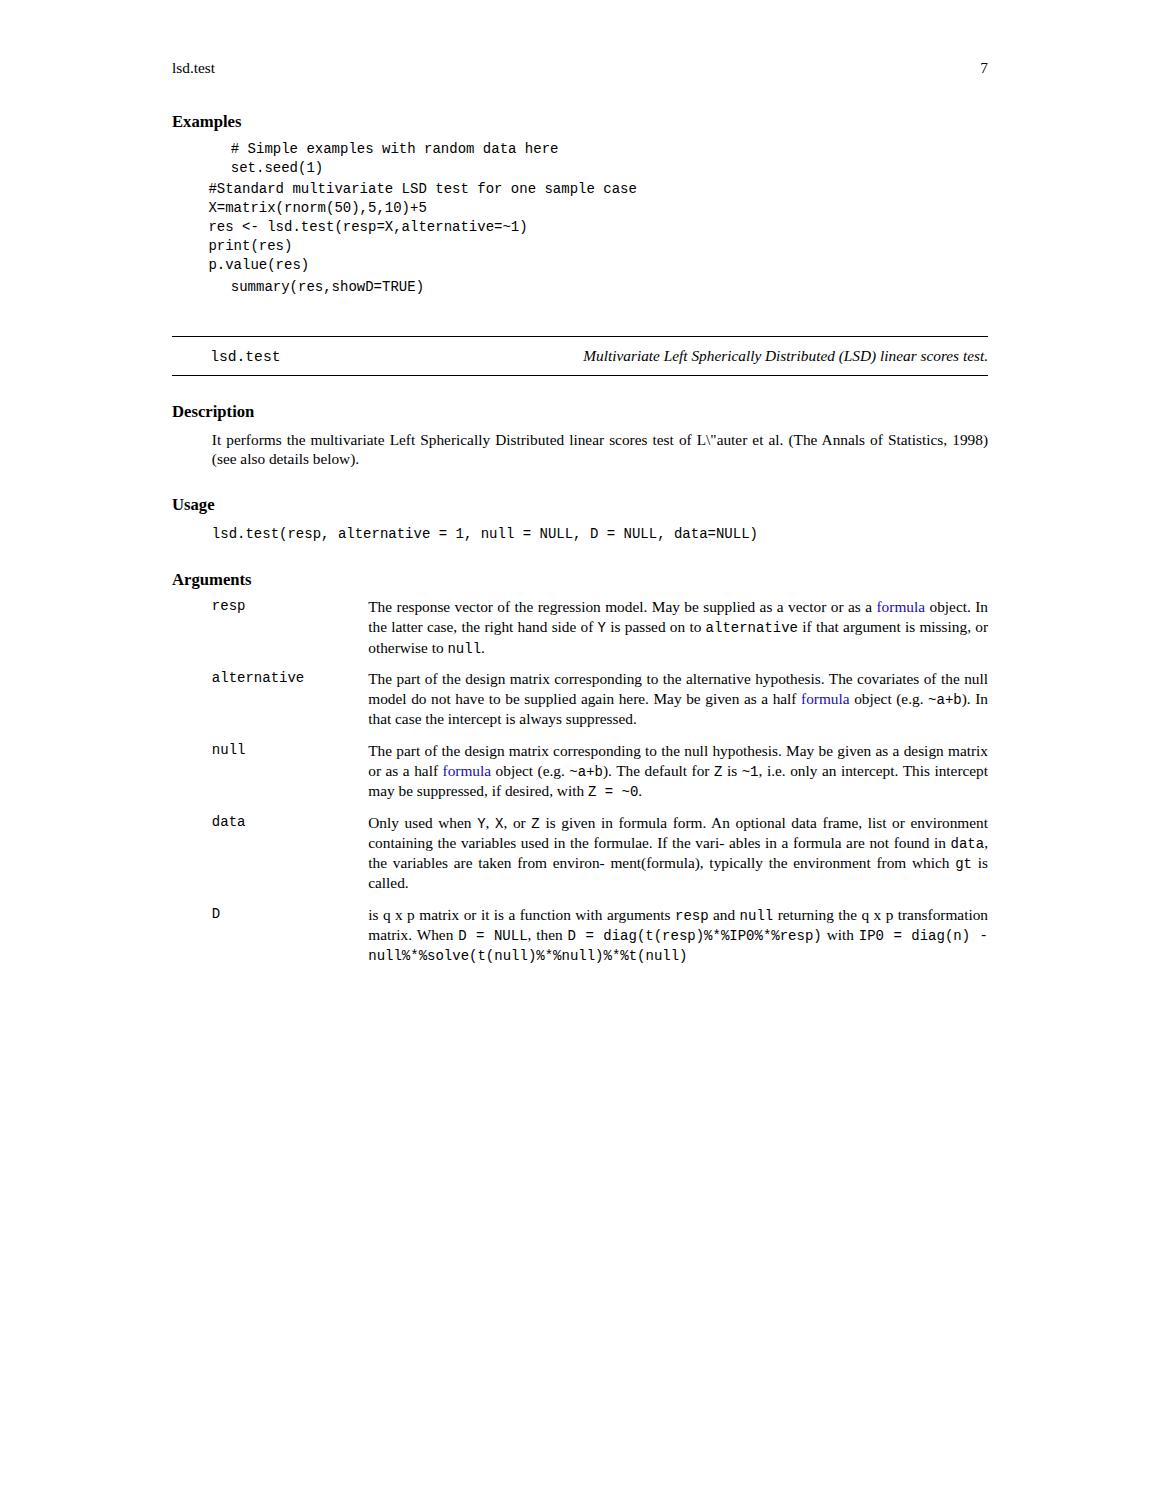lsd.test 7
Examples
# Simple examples with random data here
set.seed(1)
#Standard multivariate LSD test for one sample case
X=matrix(rnorm(50),5,10)+5
res <- lsd.test(resp=X,alternative=~1)
print(res)
p.value(res)
summary(res,showD=TRUE)
lsd.test Multivariate Left Spherically Distributed (LSD) linear scores test.
Description
It performs the multivariate Left Spherically Distributed linear scores test of L\"auter et al. (The Annals of Statistics, 1998) (see also details below).
Usage
lsd.test(resp, alternative = 1, null = NULL, D = NULL, data=NULL)
Arguments
resp
The response vector of the regression model. May be supplied as a vector or as a formula object. In the latter case, the right hand side of Y is passed on to alternative if that argument is missing, or otherwise to null.
alternative
The part of the design matrix corresponding to the alternative hypothesis. The covariates of the null model do not have to be supplied again here. May be given as a half formula object (e.g. ~a+b). In that case the intercept is always suppressed.
null
The part of the design matrix corresponding to the null hypothesis. May be given as a design matrix or as a half formula object (e.g. ~a+b). The default for Z is ~1, i.e. only an intercept. This intercept may be suppressed, if desired, with Z = ~0.
data
Only used when Y, X, or Z is given in formula form. An optional data frame, list or environment containing the variables used in the formulae. If the vari- ables in a formula are not found in data, the variables are taken from environ- ment(formula), typically the environment from which gt is called.
D
is q x p matrix or it is a function with arguments resp and null returning the q x p transformation matrix. When D = NULL, then D = diag(t(resp)%*%IP0%*%resp) with IP0 = diag(n) -null%*%solve(t(null)%*%null)%*%t(null)